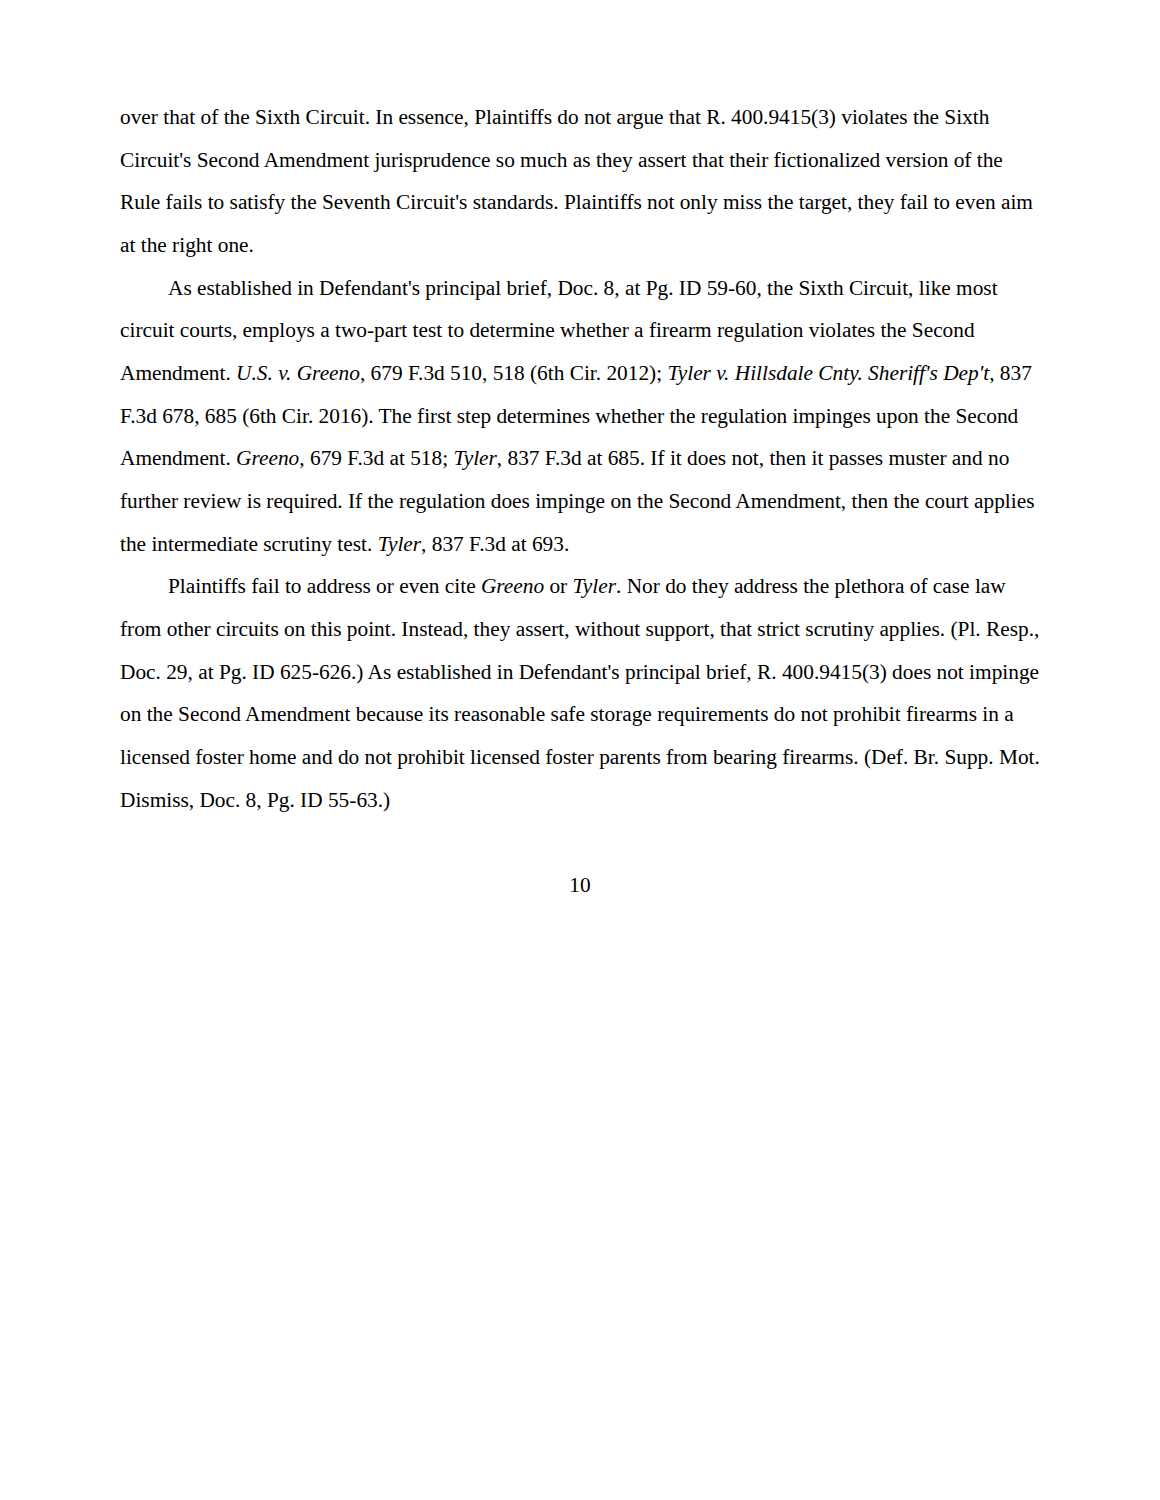over that of the Sixth Circuit. In essence, Plaintiffs do not argue that R. 400.9415(3) violates the Sixth Circuit's Second Amendment jurisprudence so much as they assert that their fictionalized version of the Rule fails to satisfy the Seventh Circuit's standards. Plaintiffs not only miss the target, they fail to even aim at the right one.
As established in Defendant's principal brief, Doc. 8, at Pg. ID 59-60, the Sixth Circuit, like most circuit courts, employs a two-part test to determine whether a firearm regulation violates the Second Amendment. U.S. v. Greeno, 679 F.3d 510, 518 (6th Cir. 2012); Tyler v. Hillsdale Cnty. Sheriff's Dep't, 837 F.3d 678, 685 (6th Cir. 2016). The first step determines whether the regulation impinges upon the Second Amendment. Greeno, 679 F.3d at 518; Tyler, 837 F.3d at 685. If it does not, then it passes muster and no further review is required. If the regulation does impinge on the Second Amendment, then the court applies the intermediate scrutiny test. Tyler, 837 F.3d at 693.
Plaintiffs fail to address or even cite Greeno or Tyler. Nor do they address the plethora of case law from other circuits on this point. Instead, they assert, without support, that strict scrutiny applies. (Pl. Resp., Doc. 29, at Pg. ID 625-626.) As established in Defendant's principal brief, R. 400.9415(3) does not impinge on the Second Amendment because its reasonable safe storage requirements do not prohibit firearms in a licensed foster home and do not prohibit licensed foster parents from bearing firearms. (Def. Br. Supp. Mot. Dismiss, Doc. 8, Pg. ID 55-63.)
10